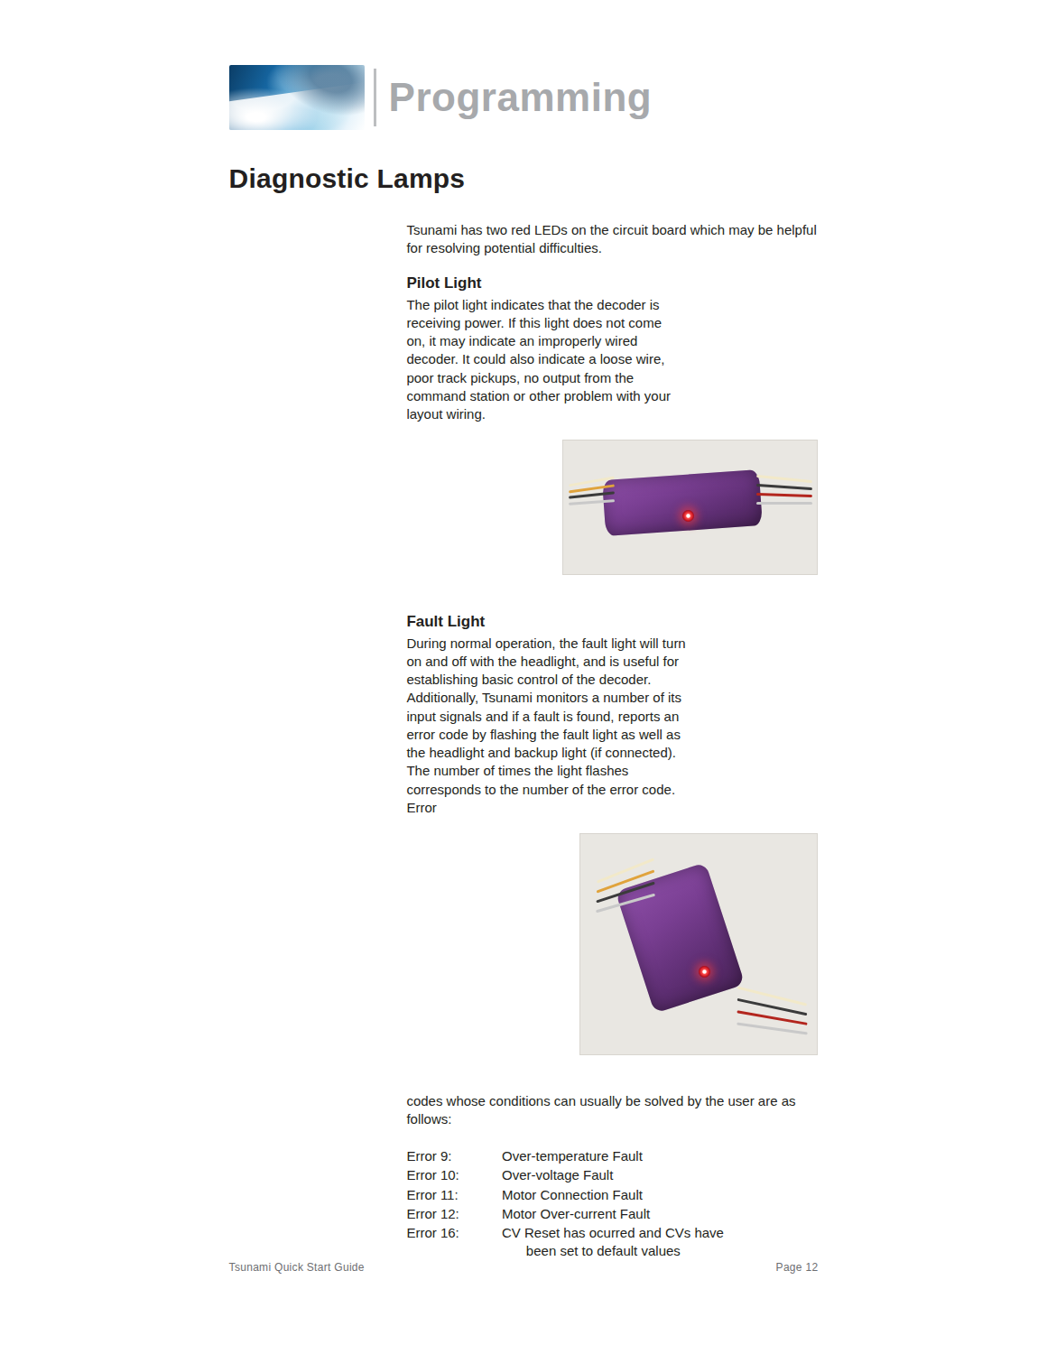Programming
Diagnostic Lamps
Tsunami has two red LEDs on the circuit board which may be helpful for resolving potential difficulties.
Pilot Light
The pilot light indicates that the decoder is receiving power. If this light does not come on, it may indicate an improperly wired decoder. It could also indicate a loose wire, poor track pickups, no output from the command station or other problem with your layout wiring.
Fault Light
During normal operation, the fault light will turn on and off with the headlight, and is useful for establishing basic control of the decoder. Additionally, Tsunami monitors a number of its input signals and if a fault is found, reports an error code by flashing the fault light as well as the headlight and backup light (if connected). The number of times the light flashes corresponds to the number of the error code. Error
codes whose conditions can usually be solved by the user are as follows:
| Error 9: | Over-temperature Fault |
| Error 10: | Over-voltage Fault |
| Error 11: | Motor Connection Fault |
| Error 12: | Motor Over-current Fault |
| Error 16: | CV Reset has ocurred and CVs have been set to default values |
Tsunami Quick Start Guide Page 12